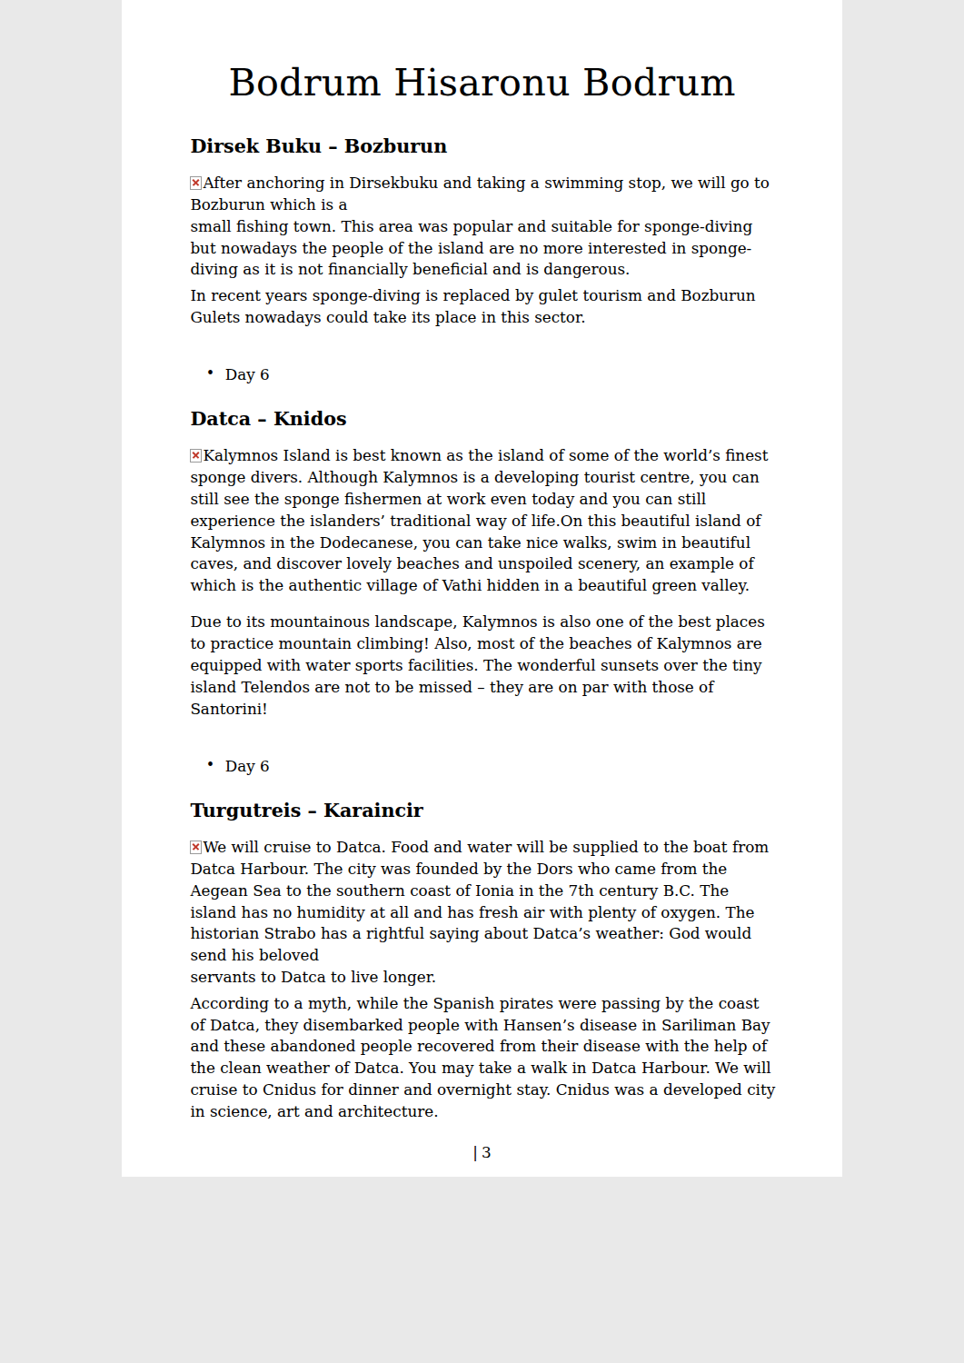Bodrum Hisaronu Bodrum
Dirsek Buku – Bozburun
After anchoring in Dirsekbuku and taking a swimming stop, we will go to Bozburun which is a
small fishing town. This area was popular and suitable for sponge-diving but nowadays the people of the island are no more interested in sponge-diving as it is not financially beneficial and is dangerous.
In recent years sponge-diving is replaced by gulet tourism and Bozburun Gulets nowadays could take its place in this sector.
Day 6
Datca – Knidos
Kalymnos Island is best known as the island of some of the world’s finest sponge divers. Although Kalymnos is a developing tourist centre, you can still see the sponge fishermen at work even today and you can still experience the islanders’ traditional way of life.On this beautiful island of Kalymnos in the Dodecanese, you can take nice walks, swim in beautiful caves, and discover lovely beaches and unspoiled scenery, an example of which is the authentic village of Vathi hidden in a beautiful green valley.
Due to its mountainous landscape, Kalymnos is also one of the best places to practice mountain climbing! Also, most of the beaches of Kalymnos are equipped with water sports facilities. The wonderful sunsets over the tiny island Telendos are not to be missed – they are on par with those of Santorini!
Day 6
Turgutreis – Karaincir
We will cruise to Datca. Food and water will be supplied to the boat from Datca Harbour. The city was founded by the Dors who came from the Aegean Sea to the southern coast of Ionia in the 7th century B.C. The island has no humidity at all and has fresh air with plenty of oxygen. The historian Strabo has a rightful saying about Datca’s weather: God would send his beloved
servants to Datca to live longer.
According to a myth, while the Spanish pirates were passing by the coast of Datca, they disembarked people with Hansen’s disease in Sariliman Bay and these abandoned people recovered from their disease with the help of the clean weather of Datca. You may take a walk in Datca Harbour. We will cruise to Cnidus for dinner and overnight stay. Cnidus was a developed city in science, art and architecture.
|3